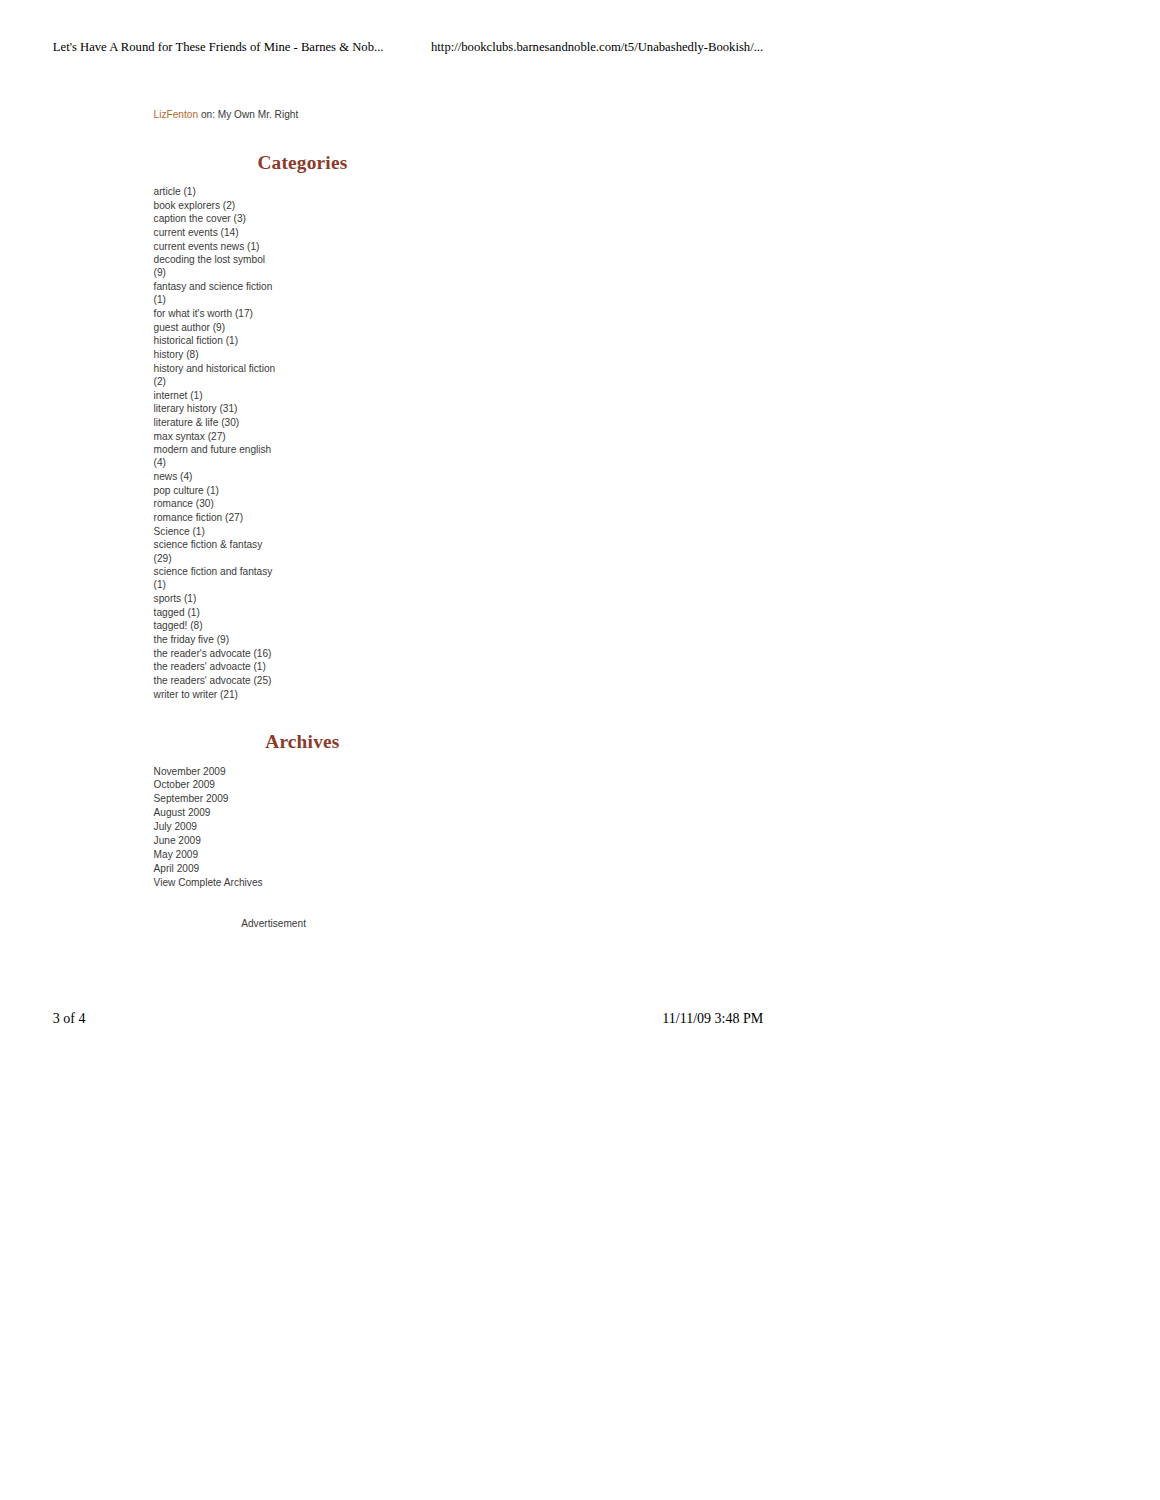Let's Have A Round for These Friends of Mine - Barnes & Nob...
http://bookclubs.barnesandnoble.com/t5/Unabashedly-Bookish/...
LizFenton on: My Own Mr. Right
Categories
article (1)
book explorers (2)
caption the cover (3)
current events (14)
current events news (1)
decoding the lost symbol(9)
fantasy and science fiction(1)
for what it's worth (17)
guest author (9)
historical fiction (1)
history (8)
history and historical fiction(2)
internet (1)
literary history (31)
literature & life (30)
max syntax (27)
modern and future english(4)
news (4)
pop culture (1)
romance (30)
romance fiction (27)
Science (1)
science fiction & fantasy(29)
science fiction and fantasy(1)
sports (1)
tagged (1)
tagged! (8)
the friday five (9)
the reader's advocate (16)
the readers' advoacte (1)
the readers' advocate (25)
writer to writer (21)
Archives
November 2009
October 2009
September 2009
August 2009
July 2009
June 2009
May 2009
April 2009
View Complete Archives
Advertisement
3 of 4
11/11/09 3:48 PM